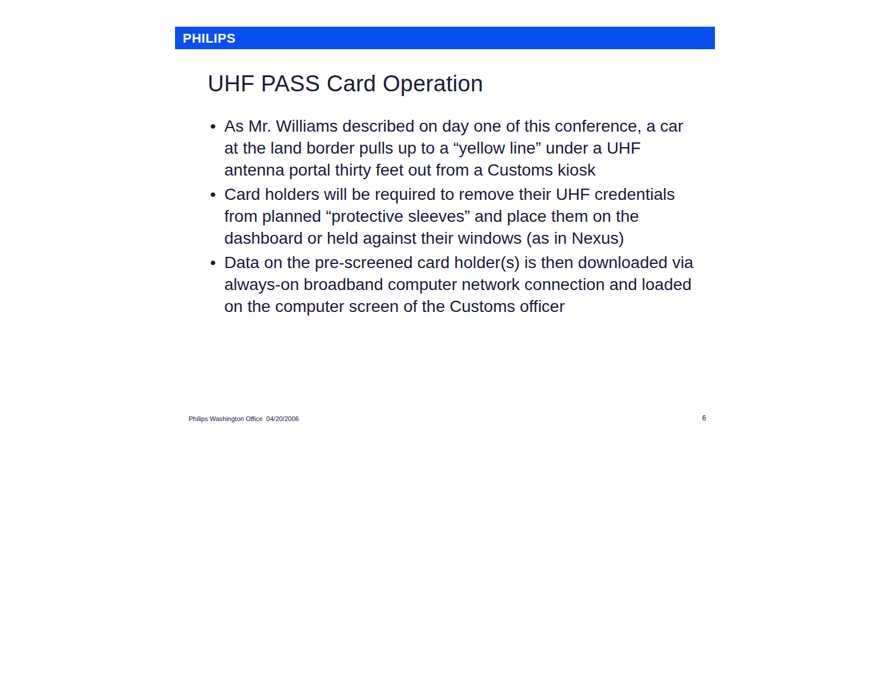PHILIPS
UHF PASS Card Operation
As Mr. Williams described on day one of this conference, a car at the land border pulls up to a “yellow line” under a UHF antenna portal thirty feet out from a Customs kiosk
Card holders will be required to remove their UHF credentials from planned “protective sleeves” and place them on the dashboard or held against their windows (as in Nexus)
Data on the pre-screened card holder(s) is then downloaded via always-on broadband computer network connection and loaded on the computer screen of the Customs officer
Philips Washington Office 04/20/2006
6